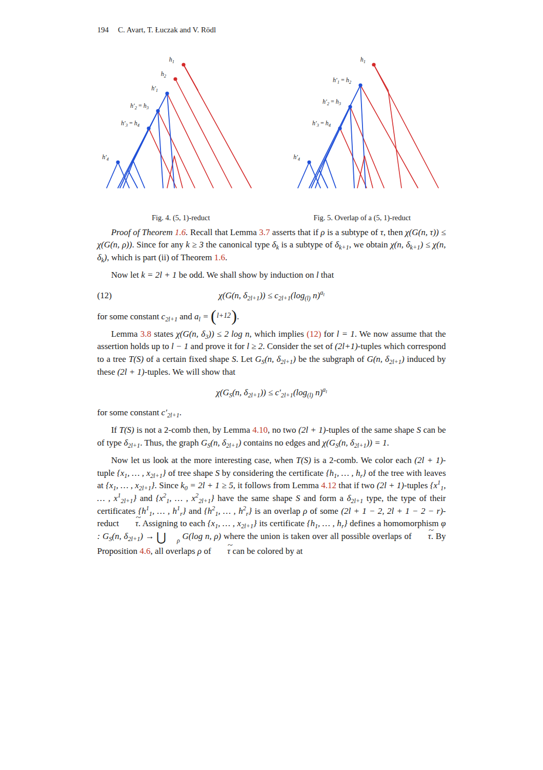194 C. Avart, T. Łuczak and V. Rödl
h1 h2 h′1 h′2 = h3 h′3 = h4 h′4
Fig. 4. (5, 1)-reduct
h1 h′1 = h2 h′2 = h3 h′3 = h4 h′4
Fig. 5. Overlap of a (5, 1)-reduct
Proof of Theorem 1.6. Recall that Lemma 3.7 asserts that if ρ is a subtype of τ, then χ(G(n, τ)) ≤ χ(G(n, ρ)). Since for any k ≥ 3 the canonical type δk is a subtype of δk+1, we obtain χ(n, δk+1) ≤ χ(n, δk), which is part (ii) of Theorem 1.6.
Now let k = 2l + 1 be odd. We shall show by induction on l that
(12) χ(G(n, δ2l+1)) ≤ c2l+1(log(l) n)al
for some constant c2l+1 and al = (l+12).
Lemma 3.8 states χ(G(n, δ3)) ≤ 2 log n, which implies (12) for l = 1. We now assume that the assertion holds up to l − 1 and prove it for l ≥ 2. Consider the set of (2l+1)-tuples which correspond to a tree T(S) of a certain fixed shape S. Let GS(n, δ2l+1) be the subgraph of G(n, δ2l+1) induced by these (2l + 1)-tuples. We will show that
χ(GS(n, δ2l+1)) ≤ c′2l+1(log(l) n)al
for some constant c′2l+1.
If T(S) is not a 2-comb then, by Lemma 4.10, no two (2l + 1)-tuples of the same shape S can be of type δ2l+1. Thus, the graph GS(n, δ2l+1) contains no edges and χ(GS(n, δ2l+1)) = 1.
Now let us look at the more interesting case, when T(S) is a 2-comb. We color each (2l + 1)-tuple {x1, … , x2l+1} of tree shape S by considering the certificate {h1, … , hr} of the tree with leaves at {x1, … , x2l+1}. Since k0 = 2l + 1 ≥ 5, it follows from Lemma 4.12 that if two (2l + 1)-tuples {x11, … , x12l+1} and {x21, … , x22l+1} have the same shape S and form a δ2l+1 type, the type of their certificates {h11, … , h1r} and {h21, … , h2r} is an overlap ρ of some (2l + 1 − 2, 2l + 1 − 2 − r)-reduct τ. Assigning to each {x1, … , x2l+1} its certificate {h1, … , hr} defines a homomorphism φ : GS(n, δ2l+1) → ⋃ρ G(log n, ρ) where the union is taken over all possible overlaps of τ. By Proposition 4.6, all overlaps ρ of τ can be colored by at